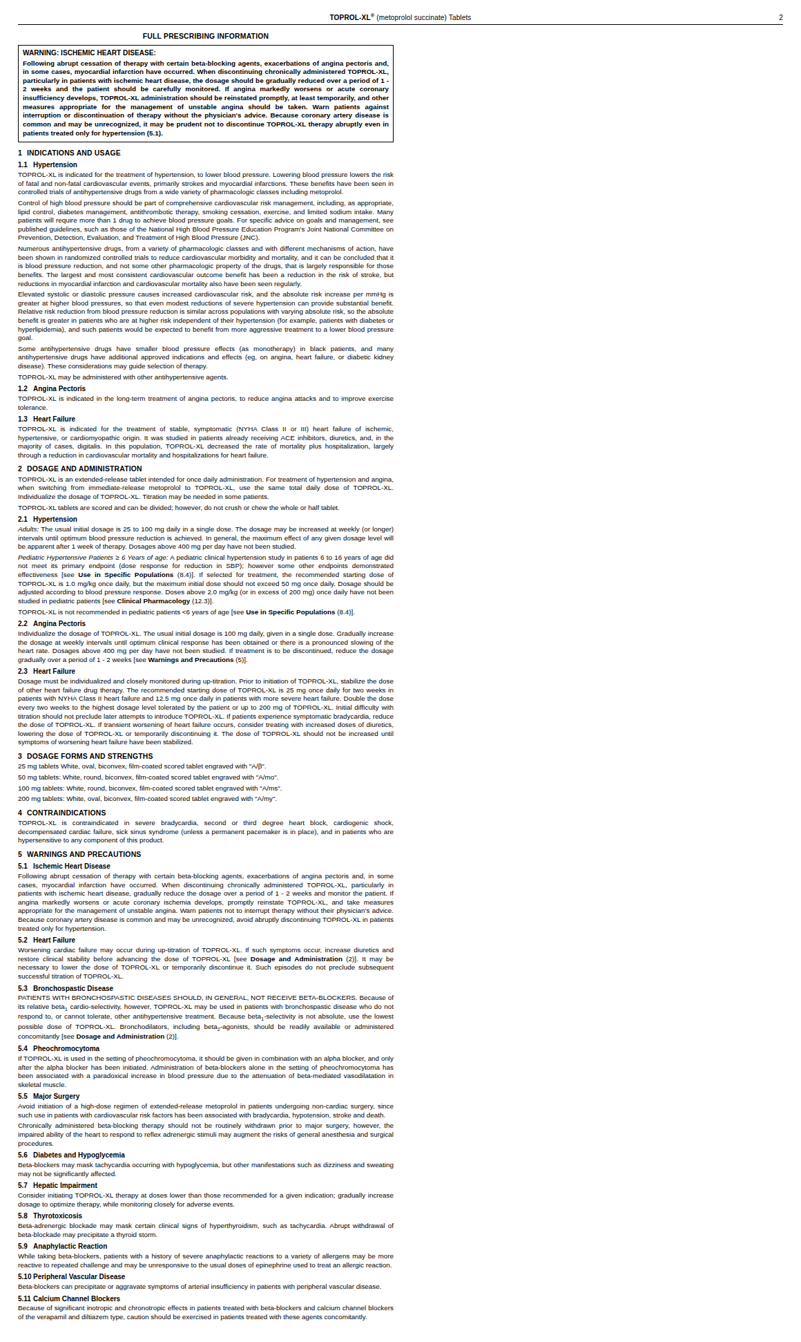TOPROL-XL® (metoprolol succinate) Tablets
2
FULL PRESCRIBING INFORMATION
WARNING: ISCHEMIC HEART DISEASE:
Following abrupt cessation of therapy with certain beta-blocking agents, exacerbations of angina pectoris and, in some cases, myocardial infarction have occurred. When discontinuing chronically administered TOPROL-XL, particularly in patients with ischemic heart disease, the dosage should be gradually reduced over a period of 1 - 2 weeks and the patient should be carefully monitored. If angina markedly worsens or acute coronary insufficiency develops, TOPROL-XL administration should be reinstated promptly, at least temporarily, and other measures appropriate for the management of unstable angina should be taken. Warn patients against interruption or discontinuation of therapy without the physician's advice. Because coronary artery disease is common and may be unrecognized, it may be prudent not to discontinue TOPROL-XL therapy abruptly even in patients treated only for hypertension (5.1).
1 INDICATIONS AND USAGE
1.1 Hypertension
TOPROL-XL is indicated for the treatment of hypertension, to lower blood pressure. Lowering blood pressure lowers the risk of fatal and non-fatal cardiovascular events, primarily strokes and myocardial infarctions. These benefits have been seen in controlled trials of antihypertensive drugs from a wide variety of pharmacologic classes including metoprolol.
Control of high blood pressure should be part of comprehensive cardiovascular risk management, including, as appropriate, lipid control, diabetes management, antithrombotic therapy, smoking cessation, exercise, and limited sodium intake. Many patients will require more than 1 drug to achieve blood pressure goals. For specific advice on goals and management, see published guidelines, such as those of the National High Blood Pressure Education Program's Joint National Committee on Prevention, Detection, Evaluation, and Treatment of High Blood Pressure (JNC).
Numerous antihypertensive drugs, from a variety of pharmacologic classes and with different mechanisms of action, have been shown in randomized controlled trials to reduce cardiovascular morbidity and mortality, and it can be concluded that it is blood pressure reduction, and not some other pharmacologic property of the drugs, that is largely responsible for those benefits. The largest and most consistent cardiovascular outcome benefit has been a reduction in the risk of stroke, but reductions in myocardial infarction and cardiovascular mortality also have been seen regularly.
Elevated systolic or diastolic pressure causes increased cardiovascular risk, and the absolute risk increase per mmHg is greater at higher blood pressures, so that even modest reductions of severe hypertension can provide substantial benefit. Relative risk reduction from blood pressure reduction is similar across populations with varying absolute risk, so the absolute benefit is greater in patients who are at higher risk independent of their hypertension (for example, patients with diabetes or hyperlipidemia), and such patients would be expected to benefit from more aggressive treatment to a lower blood pressure goal.
Some antihypertensive drugs have smaller blood pressure effects (as monotherapy) in black patients, and many antihypertensive drugs have additional approved indications and effects (eg, on angina, heart failure, or diabetic kidney disease). These considerations may guide selection of therapy.
TOPROL-XL may be administered with other antihypertensive agents.
1.2 Angina Pectoris
TOPROL-XL is indicated in the long-term treatment of angina pectoris, to reduce angina attacks and to improve exercise tolerance.
1.3 Heart Failure
TOPROL-XL is indicated for the treatment of stable, symptomatic (NYHA Class II or III) heart failure of ischemic, hypertensive, or cardiomyopathic origin. It was studied in patients already receiving ACE inhibitors, diuretics, and, in the majority of cases, digitalis. In this population, TOPROL-XL decreased the rate of mortality plus hospitalization, largely through a reduction in cardiovascular mortality and hospitalizations for heart failure.
2 DOSAGE AND ADMINISTRATION
TOPROL-XL is an extended-release tablet intended for once daily administration. For treatment of hypertension and angina, when switching from immediate-release metoprolol to TOPROL-XL, use the same total daily dose of TOPROL-XL. Individualize the dosage of TOPROL-XL. Titration may be needed in some patients.
TOPROL-XL tablets are scored and can be divided; however, do not crush or chew the whole or half tablet.
2.1 Hypertension
Adults: The usual initial dosage is 25 to 100 mg daily in a single dose. The dosage may be increased at weekly (or longer) intervals until optimum blood pressure reduction is achieved. In general, the maximum effect of any given dosage level will be apparent after 1 week of therapy. Dosages above 400 mg per day have not been studied.
Pediatric Hypertensive Patients ≥ 6 Years of age: A pediatric clinical hypertension study in patients 6 to 16 years of age did not meet its primary endpoint (dose response for reduction in SBP); however some other endpoints demonstrated effectiveness [see Use in Specific Populations (8.4)]. If selected for treatment, the recommended starting dose of TOPROL-XL is 1.0 mg/kg once daily, but the maximum initial dose should not exceed 50 mg once daily. Dosage should be adjusted according to blood pressure response. Doses above 2.0 mg/kg (or in excess of 200 mg) once daily have not been studied in pediatric patients [see Clinical Pharmacology (12.3)].
TOPROL-XL is not recommended in pediatric patients <6 years of age [see Use in Specific Populations (8.4)].
2.2 Angina Pectoris
Individualize the dosage of TOPROL-XL. The usual initial dosage is 100 mg daily, given in a single dose. Gradually increase the dosage at weekly intervals until optimum clinical response has been obtained or there is a pronounced slowing of the heart rate. Dosages above 400 mg per day have not been studied. If treatment is to be discontinued, reduce the dosage gradually over a period of 1 - 2 weeks [see Warnings and Precautions (5)].
2.3 Heart Failure
Dosage must be individualized and closely monitored during up-titration. Prior to initiation of TOPROL-XL, stabilize the dose of other heart failure drug therapy. The recommended starting dose of TOPROL-XL is 25 mg once daily for two weeks in patients with NYHA Class II heart failure and 12.5 mg once daily in patients with more severe heart failure. Double the dose every two weeks to the highest dosage level tolerated by the patient or up to 200 mg of TOPROL-XL. Initial difficulty with titration should not preclude later attempts to introduce TOPROL-XL. If patients experience symptomatic bradycardia, reduce the dose of TOPROL-XL. If transient worsening of heart failure occurs, consider treating with increased doses of diuretics, lowering the dose of TOPROL-XL or temporarily discontinuing it. The dose of TOPROL-XL should not be increased until symptoms of worsening heart failure have been stabilized.
3 DOSAGE FORMS AND STRENGTHS
25 mg tablets White, oval, biconvex, film-coated scored tablet engraved with "A/β".
50 mg tablets: White, round, biconvex, film-coated scored tablet engraved with "A/mo".
100 mg tablets: White, round, biconvex, film-coated scored tablet engraved with "A/ms".
200 mg tablets: White, oval, biconvex, film-coated scored tablet engraved with "A/my".
4 CONTRAINDICATIONS
TOPROL-XL is contraindicated in severe bradycardia, second or third degree heart block, cardiogenic shock, decompensated cardiac failure, sick sinus syndrome (unless a permanent pacemaker is in place), and in patients who are hypersensitive to any component of this product.
5 WARNINGS AND PRECAUTIONS
5.1 Ischemic Heart Disease
Following abrupt cessation of therapy with certain beta-blocking agents, exacerbations of angina pectoris and, in some cases, myocardial infarction have occurred. When discontinuing chronically administered TOPROL-XL, particularly in patients with ischemic heart disease, gradually reduce the dosage over a period of 1 - 2 weeks and monitor the patient. If angina markedly worsens or acute coronary ischemia develops, promptly reinstate TOPROL-XL, and take measures appropriate for the management of unstable angina. Warn patients not to interrupt therapy without their physician's advice. Because coronary artery disease is common and may be unrecognized, avoid abruptly discontinuing TOPROL-XL in patients treated only for hypertension.
5.2 Heart Failure
Worsening cardiac failure may occur during up-titration of TOPROL-XL. If such symptoms occur, increase diuretics and restore clinical stability before advancing the dose of TOPROL-XL [see Dosage and Administration (2)]. It may be necessary to lower the dose of TOPROL-XL or temporarily discontinue it. Such episodes do not preclude subsequent successful titration of TOPROL-XL.
5.3 Bronchospastic Disease
PATIENTS WITH BRONCHOSPASTIC DISEASES SHOULD, IN GENERAL, NOT RECEIVE BETA-BLOCKERS. Because of its relative beta1 cardio-selectivity, however, TOPROL-XL may be used in patients with bronchospastic disease who do not respond to, or cannot tolerate, other antihypertensive treatment. Because beta1-selectivity is not absolute, use the lowest possible dose of TOPROL-XL. Bronchodilators, including beta2-agonists, should be readily available or administered concomitantly [see Dosage and Administration (2)].
5.4 Pheochromocytoma
If TOPROL-XL is used in the setting of pheochromocytoma, it should be given in combination with an alpha blocker, and only after the alpha blocker has been initiated. Administration of beta-blockers alone in the setting of pheochromocytoma has been associated with a paradoxical increase in blood pressure due to the attenuation of beta-mediated vasodilatation in skeletal muscle.
5.5 Major Surgery
Avoid initiation of a high-dose regimen of extended-release metoprolol in patients undergoing non-cardiac surgery, since such use in patients with cardiovascular risk factors has been associated with bradycardia, hypotension, stroke and death.
Chronically administered beta-blocking therapy should not be routinely withdrawn prior to major surgery, however, the impaired ability of the heart to respond to reflex adrenergic stimuli may augment the risks of general anesthesia and surgical procedures.
5.6 Diabetes and Hypoglycemia
Beta-blockers may mask tachycardia occurring with hypoglycemia, but other manifestations such as dizziness and sweating may not be significantly affected.
5.7 Hepatic Impairment
Consider initiating TOPROL-XL therapy at doses lower than those recommended for a given indication; gradually increase dosage to optimize therapy, while monitoring closely for adverse events.
5.8 Thyrotoxicosis
Beta-adrenergic blockade may mask certain clinical signs of hyperthyroidism, such as tachycardia. Abrupt withdrawal of beta-blockade may precipitate a thyroid storm.
5.9 Anaphylactic Reaction
While taking beta-blockers, patients with a history of severe anaphylactic reactions to a variety of allergens may be more reactive to repeated challenge and may be unresponsive to the usual doses of epinephrine used to treat an allergic reaction.
5.10 Peripheral Vascular Disease
Beta-blockers can precipitate or aggravate symptoms of arterial insufficiency in patients with peripheral vascular disease.
5.11 Calcium Channel Blockers
Because of significant inotropic and chronotropic effects in patients treated with beta-blockers and calcium channel blockers of the verapamil and diltiazem type, caution should be exercised in patients treated with these agents concomitantly.